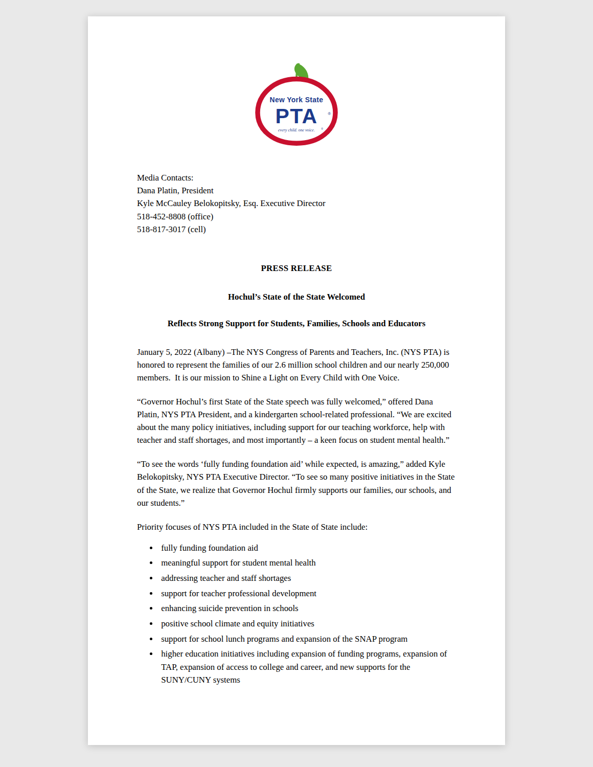New York State PTA ® every child. one voice. ®
Media Contacts:
Dana Platin, President
Kyle McCauley Belokopitsky, Esq. Executive Director
518-452-8808 (office)
518-817-3017 (cell)
PRESS RELEASE
Hochul’s State of the State Welcomed
Reflects Strong Support for Students, Families, Schools and Educators
January 5, 2022 (Albany) –The NYS Congress of Parents and Teachers, Inc. (NYS PTA) is honored to represent the families of our 2.6 million school children and our nearly 250,000 members. It is our mission to Shine a Light on Every Child with One Voice.
“Governor Hochul’s first State of the State speech was fully welcomed,” offered Dana Platin, NYS PTA President, and a kindergarten school-related professional. “We are excited about the many policy initiatives, including support for our teaching workforce, help with teacher and staff shortages, and most importantly – a keen focus on student mental health.”
“To see the words ‘fully funding foundation aid’ while expected, is amazing,” added Kyle Belokopitsky, NYS PTA Executive Director. “To see so many positive initiatives in the State of the State, we realize that Governor Hochul firmly supports our families, our schools, and our students.”
Priority focuses of NYS PTA included in the State of State include:
fully funding foundation aid
meaningful support for student mental health
addressing teacher and staff shortages
support for teacher professional development
enhancing suicide prevention in schools
positive school climate and equity initiatives
support for school lunch programs and expansion of the SNAP program
higher education initiatives including expansion of funding programs, expansion of TAP, expansion of access to college and career, and new supports for the SUNY/CUNY systems